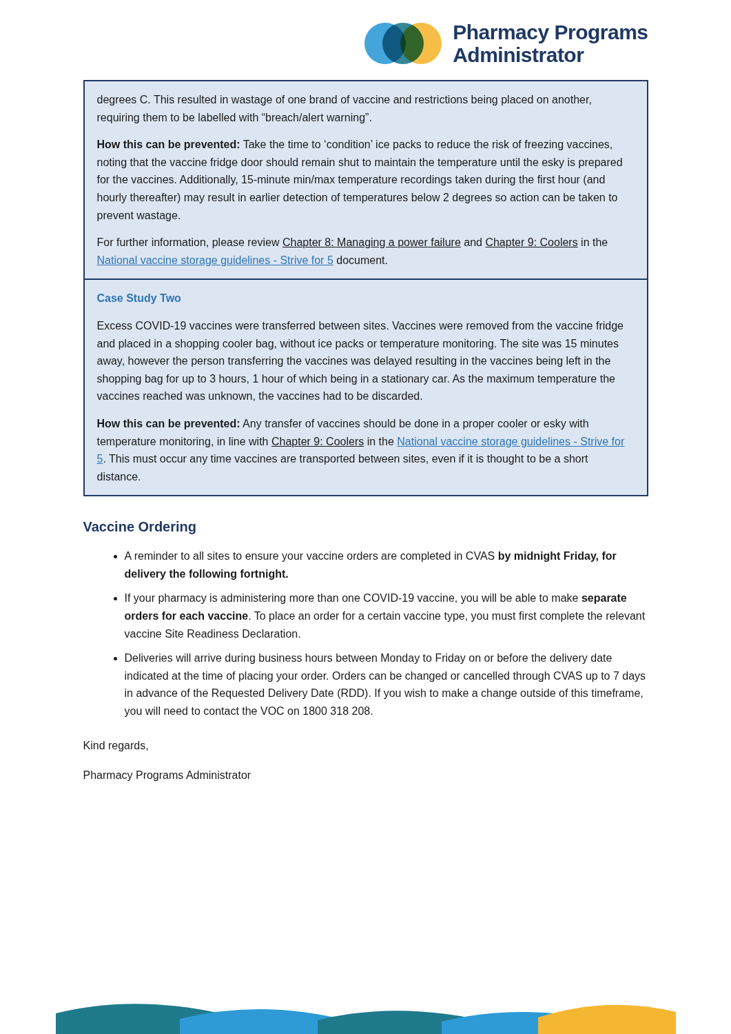Pharmacy Programs
Administrator
degrees C. This resulted in wastage of one brand of vaccine and restrictions being placed on another, requiring them to be labelled with “breach/alert warning”.
How this can be prevented: Take the time to ‘condition’ ice packs to reduce the risk of freezing vaccines, noting that the vaccine fridge door should remain shut to maintain the temperature until the esky is prepared for the vaccines. Additionally, 15-minute min/max temperature recordings taken during the first hour (and hourly thereafter) may result in earlier detection of temperatures below 2 degrees so action can be taken to prevent wastage.
For further information, please review Chapter 8: Managing a power failure and Chapter 9: Coolers in the National vaccine storage guidelines - Strive for 5 document.
Case Study Two
Excess COVID-19 vaccines were transferred between sites. Vaccines were removed from the vaccine fridge and placed in a shopping cooler bag, without ice packs or temperature monitoring. The site was 15 minutes away, however the person transferring the vaccines was delayed resulting in the vaccines being left in the shopping bag for up to 3 hours, 1 hour of which being in a stationary car. As the maximum temperature the vaccines reached was unknown, the vaccines had to be discarded.
How this can be prevented: Any transfer of vaccines should be done in a proper cooler or esky with temperature monitoring, in line with Chapter 9: Coolers in the National vaccine storage guidelines - Strive for 5. This must occur any time vaccines are transported between sites, even if it is thought to be a short distance.
Vaccine Ordering
A reminder to all sites to ensure your vaccine orders are completed in CVAS by midnight Friday, for delivery the following fortnight.
If your pharmacy is administering more than one COVID-19 vaccine, you will be able to make separate orders for each vaccine. To place an order for a certain vaccine type, you must first complete the relevant vaccine Site Readiness Declaration.
Deliveries will arrive during business hours between Monday to Friday on or before the delivery date indicated at the time of placing your order. Orders can be changed or cancelled through CVAS up to 7 days in advance of the Requested Delivery Date (RDD). If you wish to make a change outside of this timeframe, you will need to contact the VOC on 1800 318 208.
Kind regards,
Pharmacy Programs Administrator